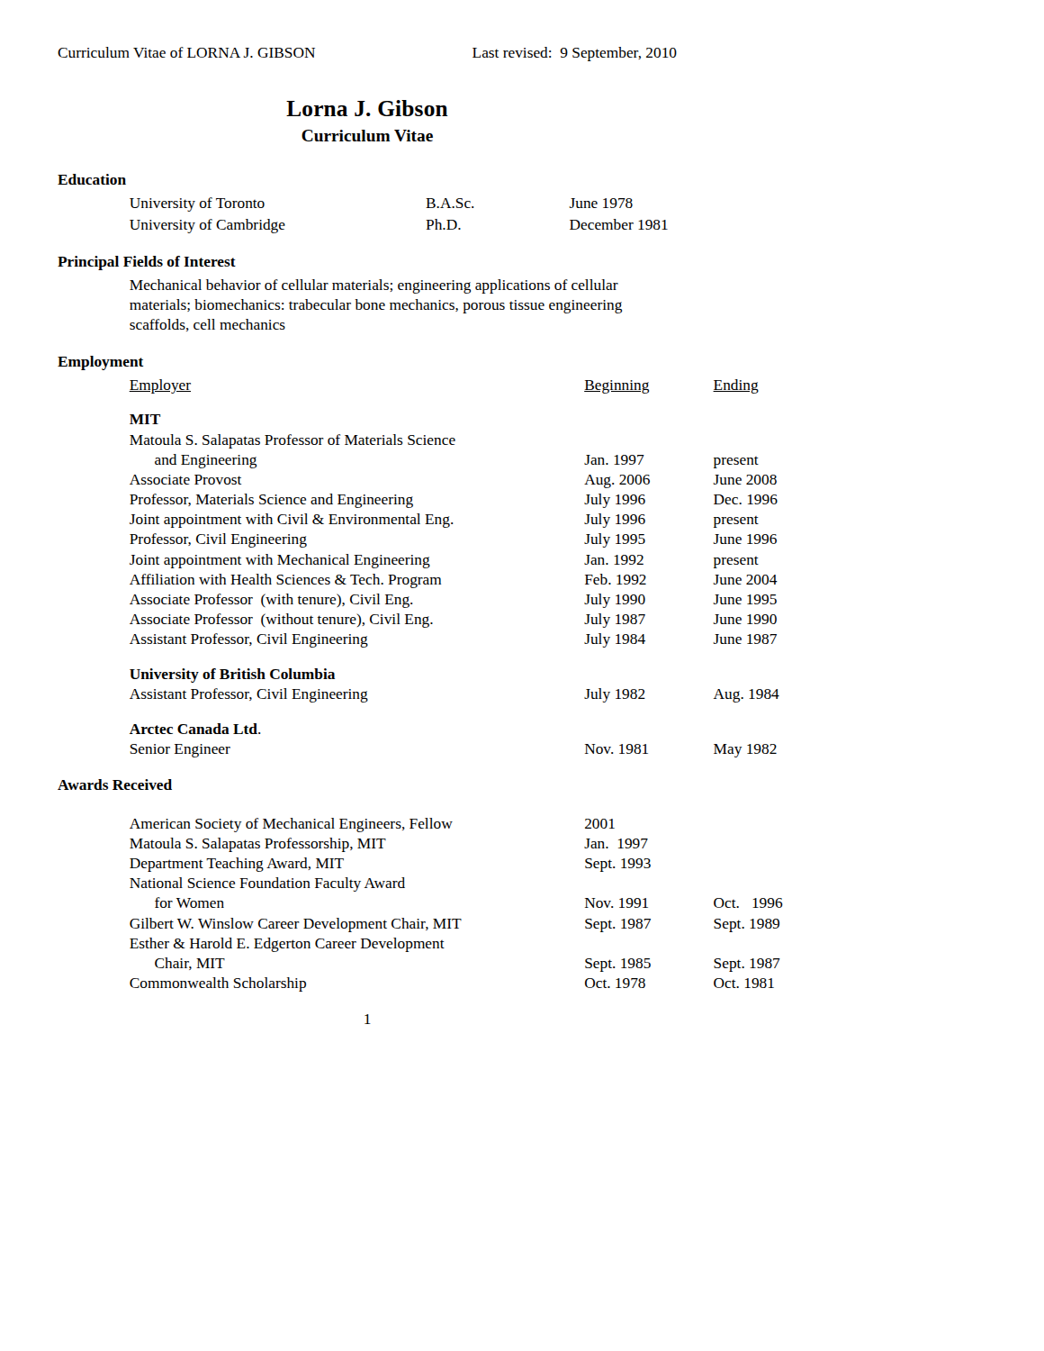Curriculum Vitae of LORNA J. GIBSON Last revised: 9 September, 2010
Lorna J. Gibson
Curriculum Vitae
Education
| University of Toronto | B.A.Sc. | June 1978 |
| University of Cambridge | Ph.D. | December 1981 |
Principal Fields of Interest
Mechanical behavior of cellular materials; engineering applications of cellular materials; biomechanics: trabecular bone mechanics, porous tissue engineering scaffolds, cell mechanics
Employment
| Employer | Beginning | Ending |
| MIT | | |
| Matoula S. Salapatas Professor of Materials Science and Engineering | Jan. 1997 | present |
| Associate Provost | Aug. 2006 | June 2008 |
| Professor, Materials Science and Engineering | July 1996 | Dec. 1996 |
| Joint appointment with Civil & Environmental Eng. | July 1996 | present |
| Professor, Civil Engineering | July 1995 | June 1996 |
| Joint appointment with Mechanical Engineering | Jan. 1992 | present |
| Affiliation with Health Sciences & Tech. Program | Feb. 1992 | June 2004 |
| Associate Professor (with tenure), Civil Eng. | July 1990 | June 1995 |
| Associate Professor (without tenure), Civil Eng. | July 1987 | June 1990 |
| Assistant Professor, Civil Engineering | July 1984 | June 1987 |
| University of British Columbia | | |
| Assistant Professor, Civil Engineering | July 1982 | Aug. 1984 |
| Arctec Canada Ltd . | | |
| Senior Engineer | Nov. 1981 | May 1982 |
Awards Received
| American Society of Mechanical Engineers, Fellow | 2001 | |
| Matoula S. Salapatas Professorship, MIT | Jan. 1997 | |
| Department Teaching Award, MIT | Sept. 1993 | |
| National Science Foundation Faculty Award for Women | Nov. 1991 | Oct. 1996 |
| Gilbert W. Winslow Career Development Chair, MIT | Sept. 1987 | Sept. 1989 |
| Esther & Harold E. Edgerton Career Development Chair, MIT | Sept. 1985 | Sept. 1987 |
| Commonwealth Scholarship | Oct. 1978 | Oct. 1981 |
1